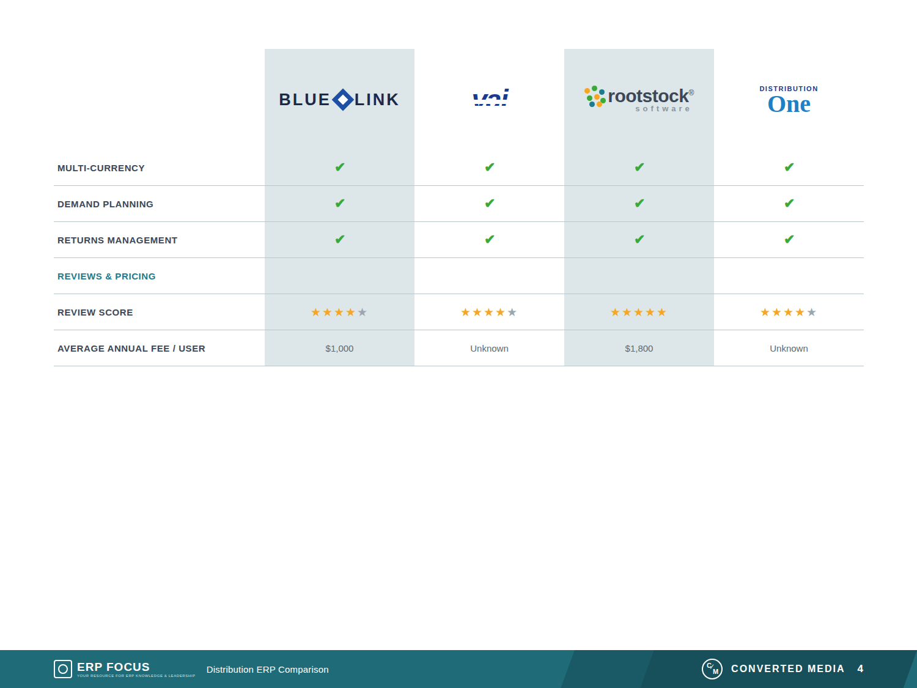| | BLUE LINK | vai | rootstock ® software | Distribution One |
| --- | --- | --- | --- | --- |
| Multi-currency | ✔ | ✔ | ✔ | ✔ |
| Demand planning | ✔ | ✔ | ✔ | ✔ |
| Returns management | ✔ | ✔ | ✔ | ✔ |
| Reviews & pricing | | | | |
| Review score | ★ ★ ★ ★ ★ | ★ ★ ★ ★ ★ | ★ ★ ★ ★ ★ | ★ ★ ★ ★ ★ |
| Average annual fee / user | $1,000 | Unknown | $1,800 | Unknown |
ERP FOCUS
YOUR RESOURCE FOR ERP KNOWLEDGE & LEADERSHIP
Distribution ERP Comparison
C/M
CONVERTED MEDIA
4